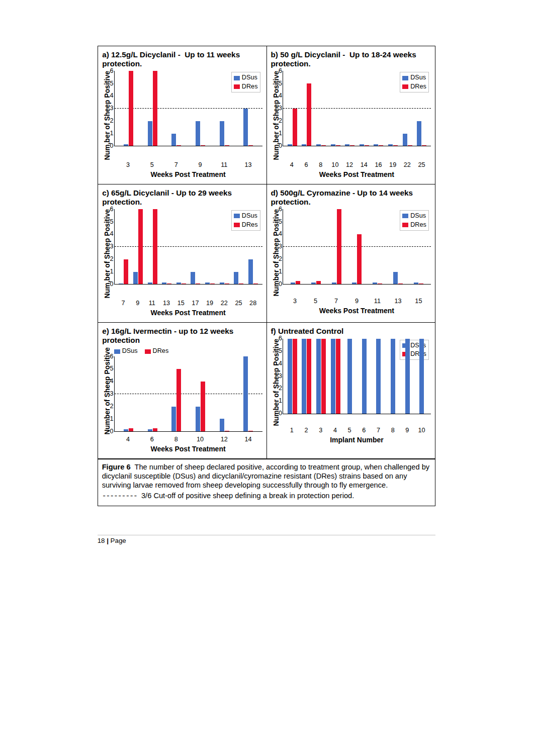a) 12.5g/L Dicyclanil - Up to 11 weeks protection.
Num,ber of Sheep Positive
DSus
DRes
0123456
35791113
Weeks Post Treatment
b) 50 g/L Dicyclanil - Up to 18-24 weeks protection.
Num,ber of Sheep Positive
DSus
DRes
0123456
46810121416192225
Weeks Post Treatment
c) 65g/L Dicyclanil - Up to 29 weeks protection.
Num,ber of Sheep Positive
DSus
DRes
0123456
791113151719222528
Weeks Post Treatment
d) 500g/L Cyromazine - Up to 14 weeks protection.
Number of Sheep Positive
DSus
DRes
0123456
3579111315
Weeks Post Treatment
e) 16g/L Ivermectin - up to 12 weeks protection
Number of Sheep Positive
DSus
DRes
0123456
468101214
Weeks Post Treatment
f) Untreated Control
Number of Sheep Positive
DSus
DRes
0123456
12345678910
Implant Number
Figure 6 The number of sheep declared positive, according to treatment group, when challenged by dicyclanil susceptible (DSus) and dicyclanil/cyromazine resistant (DRes) strains based on any surviving larvae removed from sheep developing successfully through to fly emergence.
--------- 3/6 Cut-off of positive sheep defining a break in protection period.
18 | Page